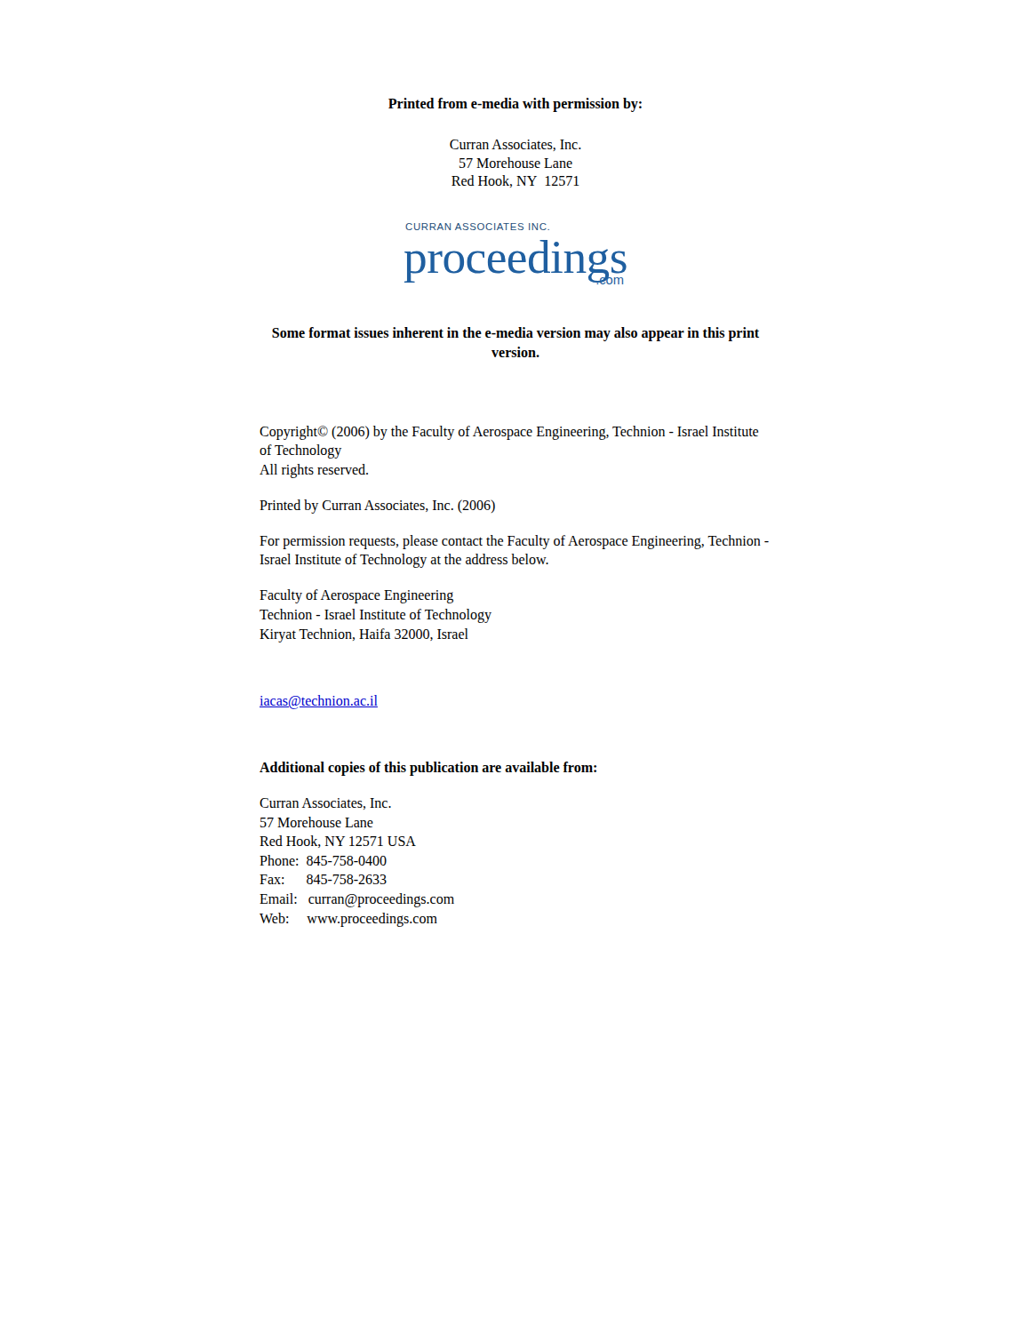Printed from e-media with permission by:
Curran Associates, Inc.
57 Morehouse Lane
Red Hook, NY 12571
CURRAN ASSOCIATES INC.
proceedings
.com
Some format issues inherent in the e-media version may also appear in this print version.
Copyright© (2006) by the Faculty of Aerospace Engineering, Technion - Israel Institute of Technology
All rights reserved.
Printed by Curran Associates, Inc. (2006)
For permission requests, please contact the Faculty of Aerospace Engineering, Technion - Israel Institute of Technology at the address below.
Faculty of Aerospace Engineering
Technion - Israel Institute of Technology
Kiryat Technion, Haifa 32000, Israel
iacas@technion.ac.il
Additional copies of this publication are available from:
Curran Associates, Inc.
57 Morehouse Lane
Red Hook, NY 12571 USA
Phone: 845-758-0400
Fax: 845-758-2633
Email: curran@proceedings.com
Web: www.proceedings.com